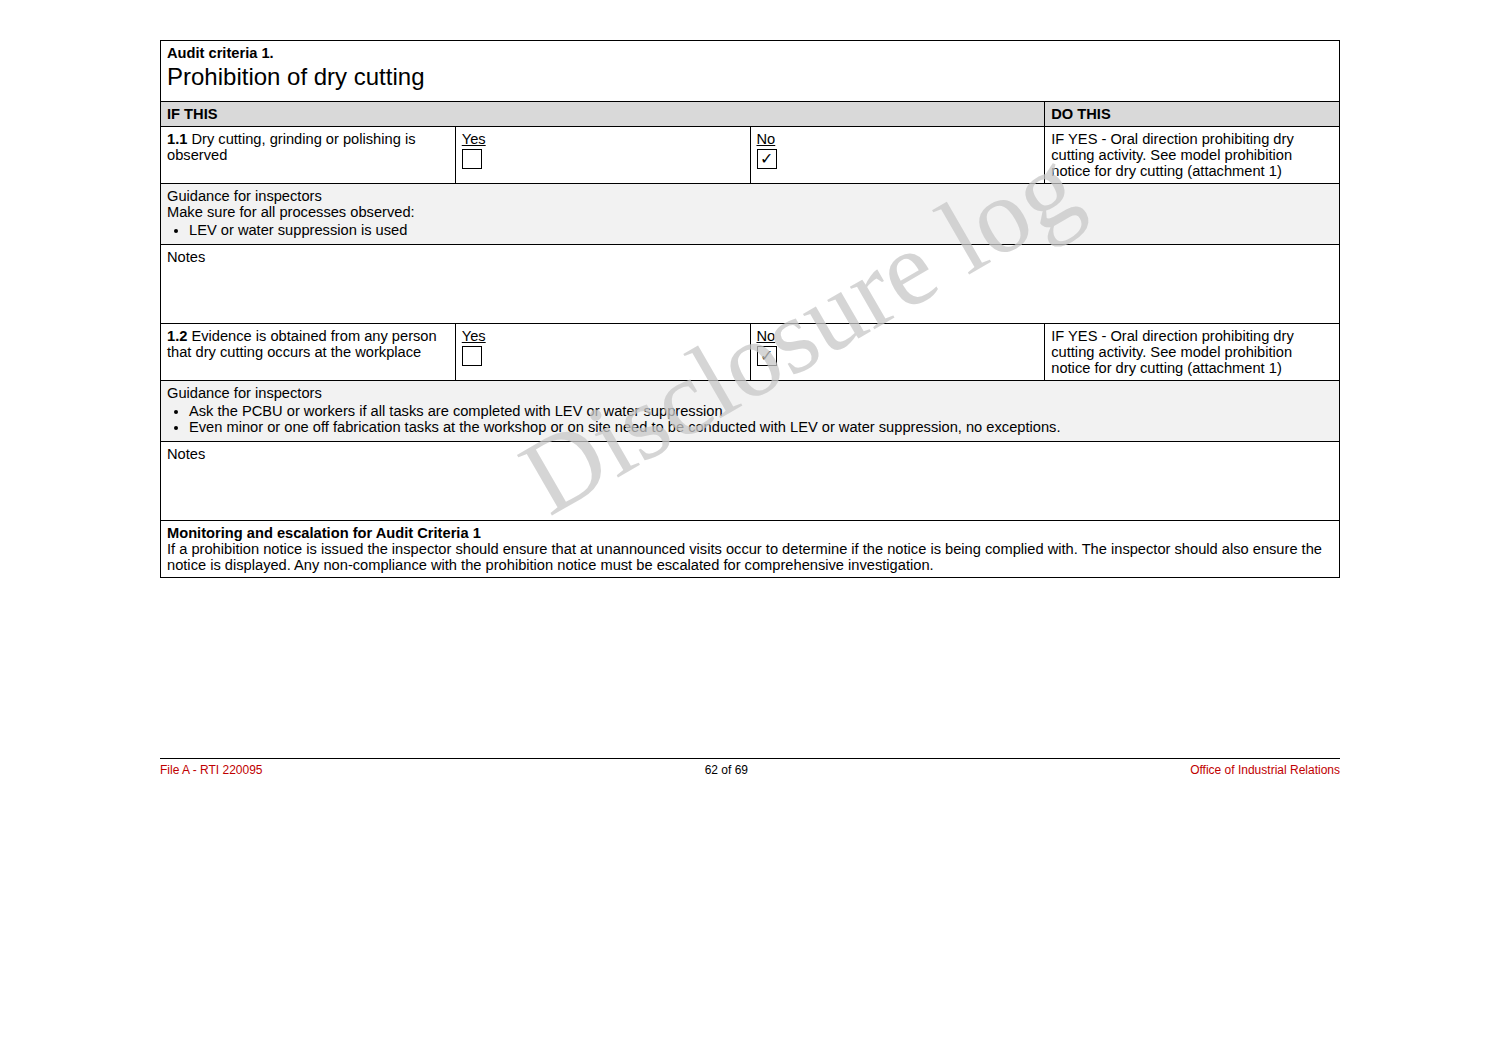Disclosure log
| Audit criteria 1. Prohibition of dry cutting |
| IF THIS | DO THIS |
| 1.1 Dry cutting, grinding or polishing is observed | Yes | No ✓ | IF YES - Oral direction prohibiting dry cutting activity. See model prohibition notice for dry cutting (attachment 1) |
| Guidance for inspectors Make sure for all processes observed: LEV or water suppression is used |
| Notes |
| 1.2 Evidence is obtained from any person that dry cutting occurs at the workplace | Yes | No ✓ | IF YES - Oral direction prohibiting dry cutting activity. See model prohibition notice for dry cutting (attachment 1) |
| Guidance for inspectors Ask the PCBU or workers if all tasks are completed with LEV or water suppression Even minor or one off fabrication tasks at the workshop or on site need to be conducted with LEV or water suppression, no exceptions. |
| Notes |
| Monitoring and escalation for Audit Criteria 1 If a prohibition notice is issued the inspector should ensure that at unannounced visits occur to determine if the notice is being complied with. The inspector should also ensure the notice is displayed. Any non-compliance with the prohibition notice must be escalated for comprehensive investigation. |
File A - RTI 220095
62 of 69
Office of Industrial Relations